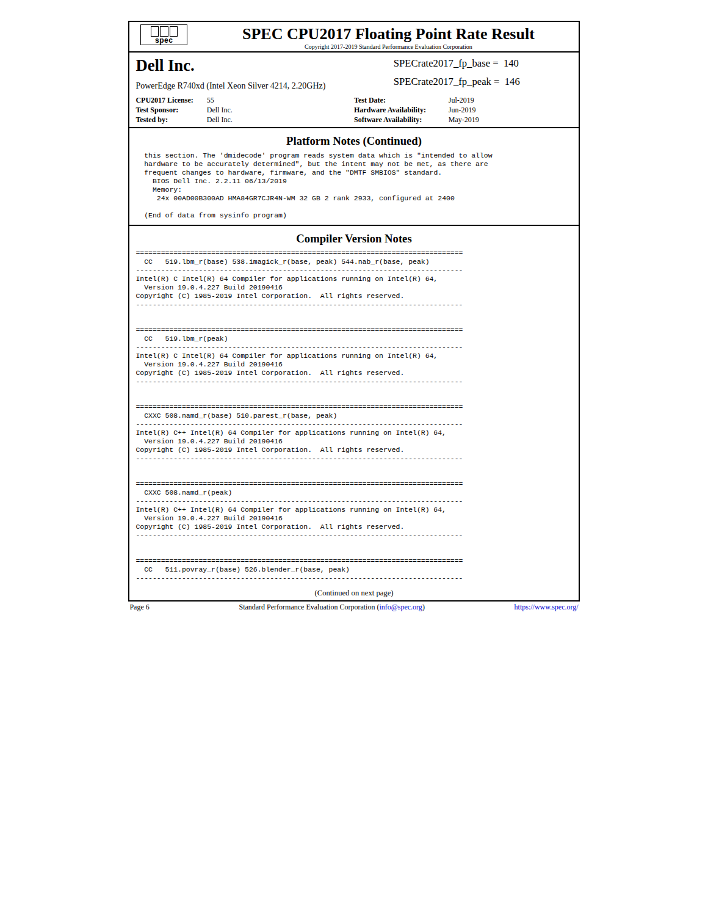spec
SPEC CPU2017 Floating Point Rate Result
Copyright 2017-2019 Standard Performance Evaluation Corporation
Dell Inc.
PowerEdge R740xd (Intel Xeon Silver 4214, 2.20GHz)
SPECrate2017_fp_base = 140
SPECrate2017_fp_peak = 146
CPU2017 License: 55
Test Sponsor: Dell Inc.
Tested by: Dell Inc.
Test Date: Jul-2019
Hardware Availability: Jun-2019
Software Availability: May-2019
Platform Notes (Continued)
  this section. The 'dmidecode' program reads system data which is "intended to allow
  hardware to be accurately determined", but the intent may not be met, as there are
  frequent changes to hardware, firmware, and the "DMTF SMBIOS" standard.
    BIOS Dell Inc. 2.2.11 06/13/2019
    Memory:
     24x 00AD00B300AD HMA84GR7CJR4N-WM 32 GB 2 rank 2933, configured at 2400

  (End of data from sysinfo program)
Compiler Version Notes
==============================================================================
  CC   519.lbm_r(base) 538.imagick_r(base, peak) 544.nab_r(base, peak)
------------------------------------------------------------------------------
Intel(R) C Intel(R) 64 Compiler for applications running on Intel(R) 64,
  Version 19.0.4.227 Build 20190416
Copyright (C) 1985-2019 Intel Corporation.  All rights reserved.
------------------------------------------------------------------------------


==============================================================================
  CC   519.lbm_r(peak)
------------------------------------------------------------------------------
Intel(R) C Intel(R) 64 Compiler for applications running on Intel(R) 64,
  Version 19.0.4.227 Build 20190416
Copyright (C) 1985-2019 Intel Corporation.  All rights reserved.
------------------------------------------------------------------------------


==============================================================================
  CXXC 508.namd_r(base) 510.parest_r(base, peak)
------------------------------------------------------------------------------
Intel(R) C++ Intel(R) 64 Compiler for applications running on Intel(R) 64,
  Version 19.0.4.227 Build 20190416
Copyright (C) 1985-2019 Intel Corporation.  All rights reserved.
------------------------------------------------------------------------------


==============================================================================
  CXXC 508.namd_r(peak)
------------------------------------------------------------------------------
Intel(R) C++ Intel(R) 64 Compiler for applications running on Intel(R) 64,
  Version 19.0.4.227 Build 20190416
Copyright (C) 1985-2019 Intel Corporation.  All rights reserved.
------------------------------------------------------------------------------


==============================================================================
  CC   511.povray_r(base) 526.blender_r(base, peak)
------------------------------------------------------------------------------
(Continued on next page)
Page 6
Standard Performance Evaluation Corporation (info@spec.org)
https://www.spec.org/